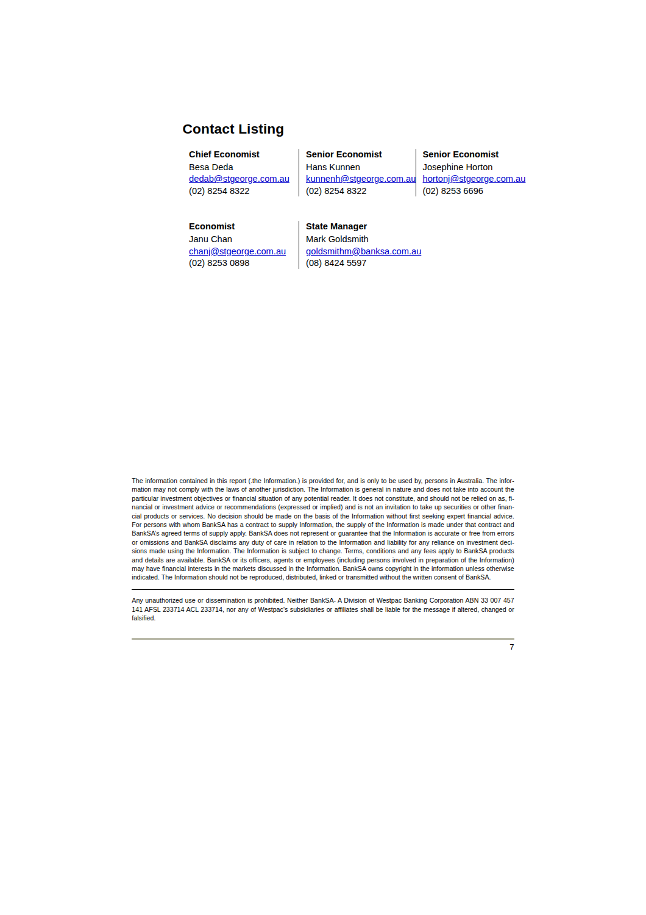Contact Listing
| Chief Economist Besa Deda dedab@stgeorge.com.au (02) 8254 8322 | Senior Economist Hans Kunnen kunnenh@stgeorge.com.au (02) 8254 8322 | Senior Economist Josephine Horton hortonj@stgeorge.com.au (02) 8253 6696 |
| Economist Janu Chan chanj@stgeorge.com.au (02) 8253 0898 | State Manager Mark Goldsmith goldsmithm@banksa.com.au (08) 8424 5597 | |
The information contained in this report (.the Information.) is provided for, and is only to be used by, persons in Australia. The information may not comply with the laws of another jurisdiction. The Information is general in nature and does not take into account the particular investment objectives or financial situation of any potential reader. It does not constitute, and should not be relied on as, financial or investment advice or recommendations (expressed or implied) and is not an invitation to take up securities or other financial products or services. No decision should be made on the basis of the Information without first seeking expert financial advice. For persons with whom BankSA has a contract to supply Information, the supply of the Information is made under that contract and BankSA’s agreed terms of supply apply. BankSA does not represent or guarantee that the Information is accurate or free from errors or omissions and BankSA disclaims any duty of care in relation to the Information and liability for any reliance on investment decisions made using the Information. The Information is subject to change. Terms, conditions and any fees apply to BankSA products and details are available. BankSA or its officers, agents or employees (including persons involved in preparation of the Information) may have financial interests in the markets discussed in the Information. BankSA owns copyright in the information unless otherwise indicated. The Information should not be reproduced, distributed, linked or transmitted without the written consent of BankSA.
Any unauthorized use or dissemination is prohibited. Neither BankSA- A Division of Westpac Banking Corporation ABN 33 007 457 141 AFSL 233714 ACL 233714, nor any of Westpac's subsidiaries or affiliates shall be liable for the message if altered, changed or falsified.
7